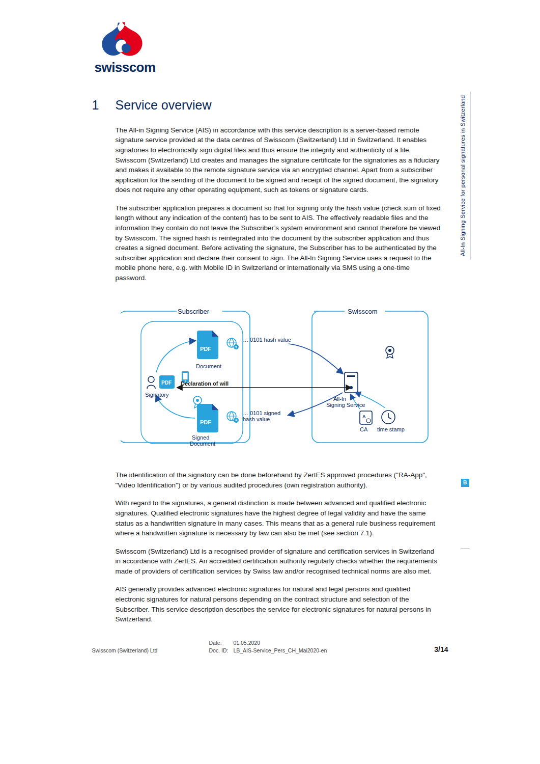swisscom
All-In Signing Service for personal signatures in Switzerland
B
1 Service overview
The All-in Signing Service (AIS) in accordance with this service description is a server-based remote signature service provided at the data centres of Swisscom (Switzerland) Ltd in Switzerland. It enables signatories to electronically sign digital files and thus ensure the integrity and authenticity of a file. Swisscom (Switzerland) Ltd creates and manages the signature certificate for the signatories as a fiduciary and makes it available to the remote signature service via an encrypted channel. Apart from a subscriber application for the sending of the document to be signed and receipt of the signed document, the signatory does not require any other operating equipment, such as tokens or signature cards.
The subscriber application prepares a document so that for signing only the hash value (check sum of fixed length without any indication of the content) has to be sent to AIS. The effectively readable files and the information they contain do not leave the Subscriber’s system environment and cannot therefore be viewed by Swisscom. The signed hash is reintegrated into the document by the subscriber application and thus creates a signed document. Before activating the signature, the Subscriber has to be authenticated by the subscriber application and declare their consent to sign. The All-In Signing Service uses a request to the mobile phone here, e.g. with Mobile ID in Switzerland or internationally via SMS using a one-time password.
Subscriber Swisscom PDF Document … 0101 hash value PDF Signatory Declaration of will PDF Signed Document … 0101 signed hash value All-In Signing Service A CA time stamp
The identification of the signatory can be done beforehand by ZertES approved procedures ("RA-App", "Video Identification") or by various audited procedures (own registration authority).
With regard to the signatures, a general distinction is made between advanced and qualified electronic signatures. Qualified electronic signatures have the highest degree of legal validity and have the same status as a handwritten signature in many cases. This means that as a general rule business requirement where a handwritten signature is necessary by law can also be met (see section 7.1).
Swisscom (Switzerland) Ltd is a recognised provider of signature and certification services in Switzerland in accordance with ZertES. An accredited certification authority regularly checks whether the requirements made of providers of certification services by Swiss law and/or recognised technical norms are also met.
AIS generally provides advanced electronic signatures for natural and legal persons and qualified electronic signatures for natural persons depending on the contract structure and selection of the Subscriber. This service description describes the service for electronic signatures for natural persons in Switzerland.
Swisscom (Switzerland) Ltd
| Date: | 01.05.2020 |
| Doc. ID: | LB_AIS-Service_Pers_CH_Mai2020-en |
3/14